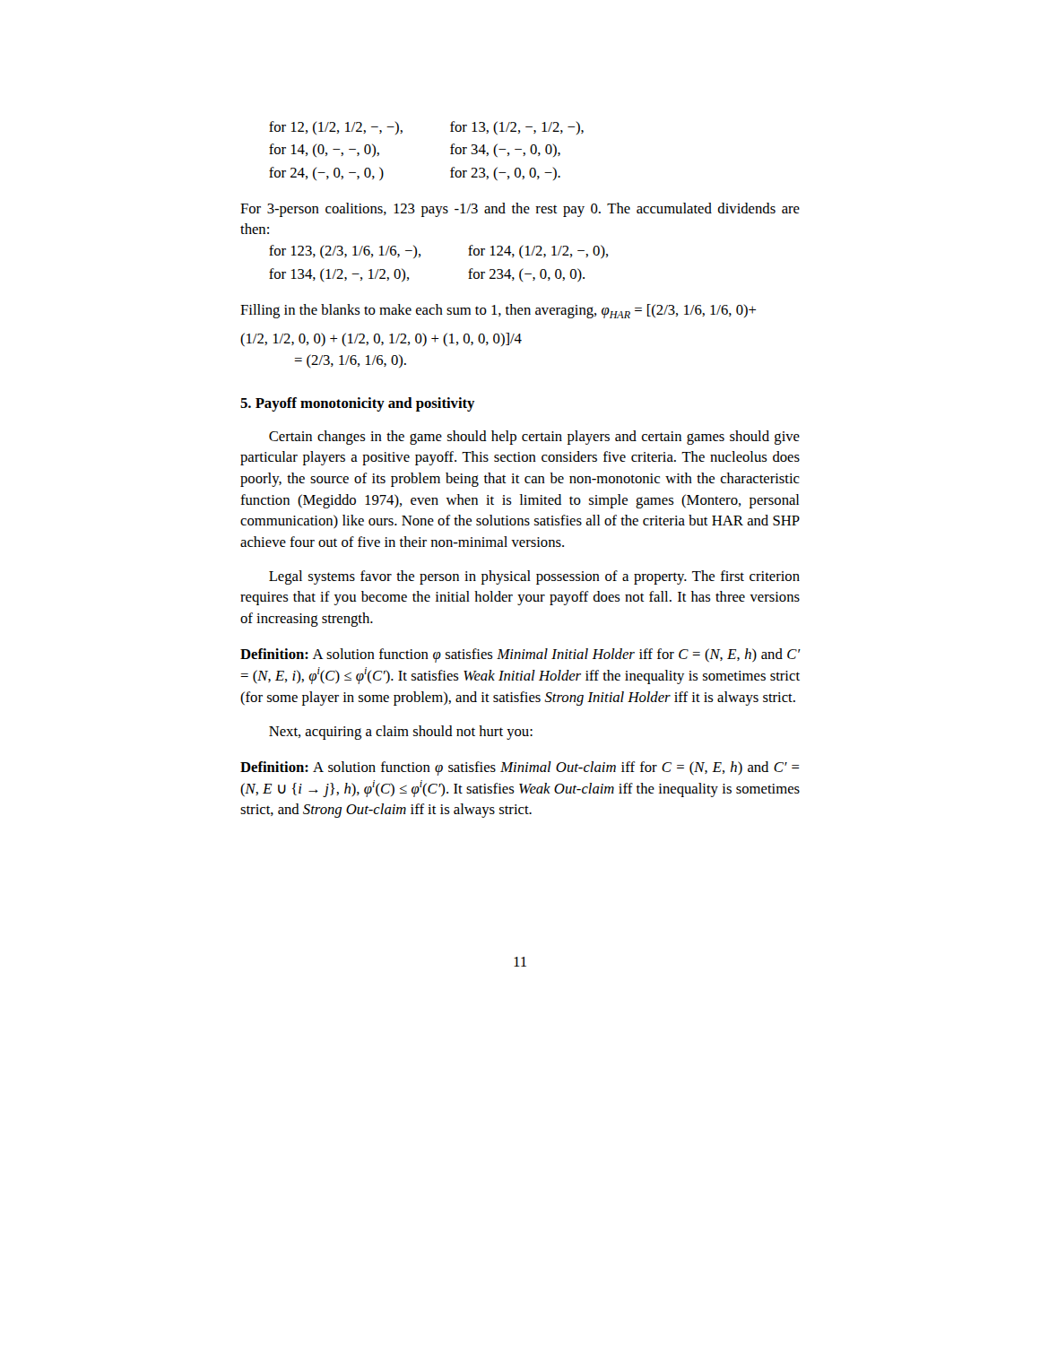| for 12, (1/2, 1/2, −, −), | for 13, (1/2, −, 1/2, −), |
| for 14, (0, −, −, 0), | for 34, (−, −, 0, 0), |
| for 24, (−, 0, −, 0, ) | for 23, (−, 0, 0, −). |
For 3-person coalitions, 123 pays -1/3 and the rest pay 0. The accumulated dividends are then:
| for 123, (2/3, 1/6, 1/6, −), | for 124, (1/2, 1/2, −, 0), |
| for 134, (1/2, −, 1/2, 0), | for 234, (−, 0, 0, 0). |
Filling in the blanks to make each sum to 1, then averaging, φHAR = [(2/3, 1/6, 1/6, 0)+
(1/2, 1/2, 0, 0) + (1/2, 0, 1/2, 0) + (1, 0, 0, 0)]/4
= (2/3, 1/6, 1/6, 0).
5. Payoff monotonicity and positivity
Certain changes in the game should help certain players and certain games should give particular players a positive payoff. This section considers five criteria. The nucleolus does poorly, the source of its problem being that it can be non-monotonic with the characteristic function (Megiddo 1974), even when it is limited to simple games (Montero, personal communication) like ours. None of the solutions satisfies all of the criteria but HAR and SHP achieve four out of five in their non-minimal versions.
Legal systems favor the person in physical possession of a property. The first criterion requires that if you become the initial holder your payoff does not fall. It has three versions of increasing strength.
Definition: A solution function φ satisfies Minimal Initial Holder iff for C = (N, E, h) and C′ = (N, E, i), φi(C) ≤ φi(C′). It satisfies Weak Initial Holder iff the inequality is sometimes strict (for some player in some problem), and it satisfies Strong Initial Holder iff it is always strict.
Next, acquiring a claim should not hurt you:
Definition: A solution function φ satisfies Minimal Out-claim iff for C = (N, E, h) and C′ = (N, E ∪ {i → j}, h), φi(C) ≤ φi(C′). It satisfies Weak Out-claim iff the inequality is sometimes strict, and Strong Out-claim iff it is always strict.
11